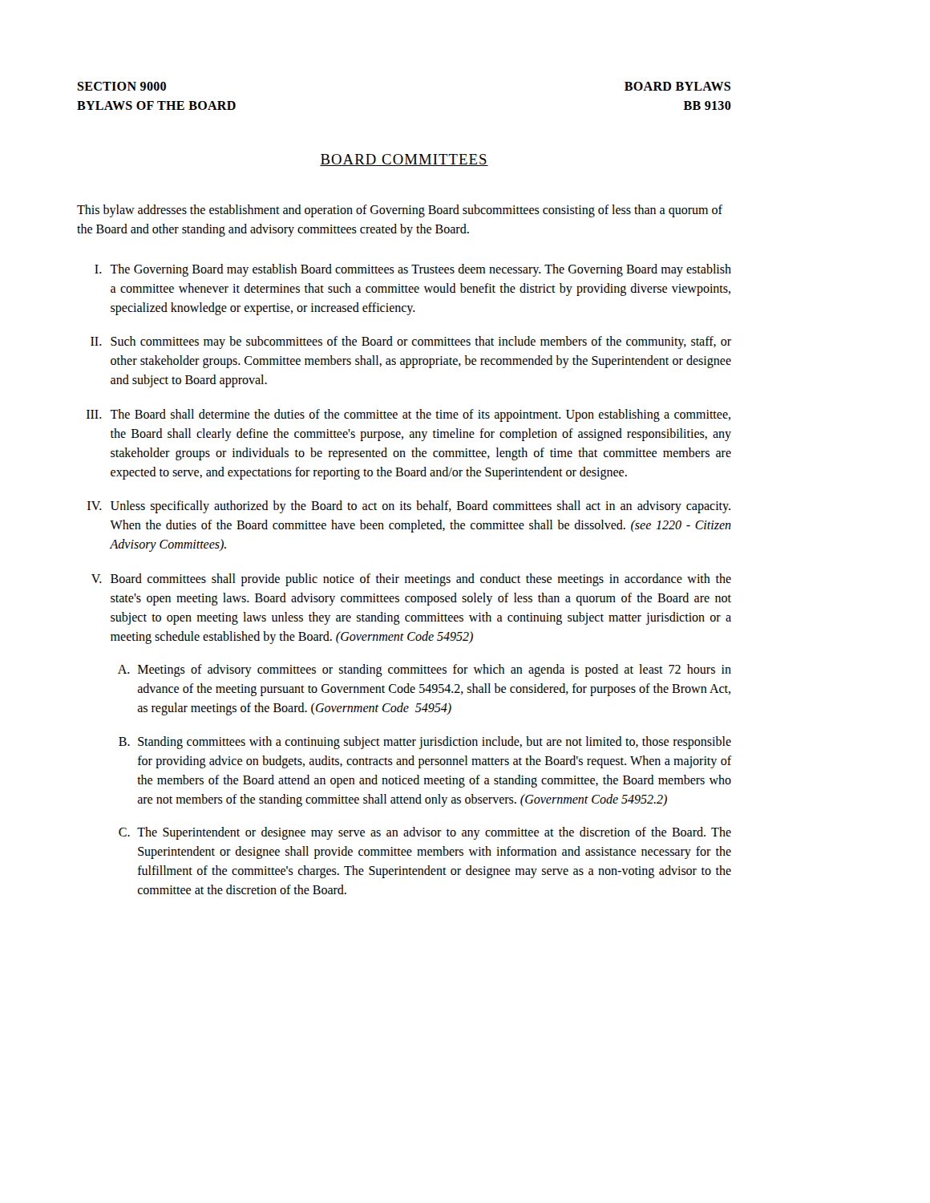SECTION 9000 BYLAWS OF THE BOARD
BOARD BYLAWS BB 9130
BOARD COMMITTEES
This bylaw addresses the establishment and operation of Governing Board subcommittees consisting of less than a quorum of the Board and other standing and advisory committees created by the Board.
The Governing Board may establish Board committees as Trustees deem necessary. The Governing Board may establish a committee whenever it determines that such a committee would benefit the district by providing diverse viewpoints, specialized knowledge or expertise, or increased efficiency.
Such committees may be subcommittees of the Board or committees that include members of the community, staff, or other stakeholder groups. Committee members shall, as appropriate, be recommended by the Superintendent or designee and subject to Board approval.
The Board shall determine the duties of the committee at the time of its appointment. Upon establishing a committee, the Board shall clearly define the committee's purpose, any timeline for completion of assigned responsibilities, any stakeholder groups or individuals to be represented on the committee, length of time that committee members are expected to serve, and expectations for reporting to the Board and/or the Superintendent or designee.
Unless specifically authorized by the Board to act on its behalf, Board committees shall act in an advisory capacity. When the duties of the Board committee have been completed, the committee shall be dissolved. (see 1220 - Citizen Advisory Committees).
Board committees shall provide public notice of their meetings and conduct these meetings in accordance with the state's open meeting laws. Board advisory committees composed solely of less than a quorum of the Board are not subject to open meeting laws unless they are standing committees with a continuing subject matter jurisdiction or a meeting schedule established by the Board. (Government Code 54952)
Meetings of advisory committees or standing committees for which an agenda is posted at least 72 hours in advance of the meeting pursuant to Government Code 54954.2, shall be considered, for purposes of the Brown Act, as regular meetings of the Board. (Government Code 54954)
Standing committees with a continuing subject matter jurisdiction include, but are not limited to, those responsible for providing advice on budgets, audits, contracts and personnel matters at the Board's request. When a majority of the members of the Board attend an open and noticed meeting of a standing committee, the Board members who are not members of the standing committee shall attend only as observers. (Government Code 54952.2)
The Superintendent or designee may serve as an advisor to any committee at the discretion of the Board. The Superintendent or designee shall provide committee members with information and assistance necessary for the fulfillment of the committee's charges. The Superintendent or designee may serve as a non-voting advisor to the committee at the discretion of the Board.